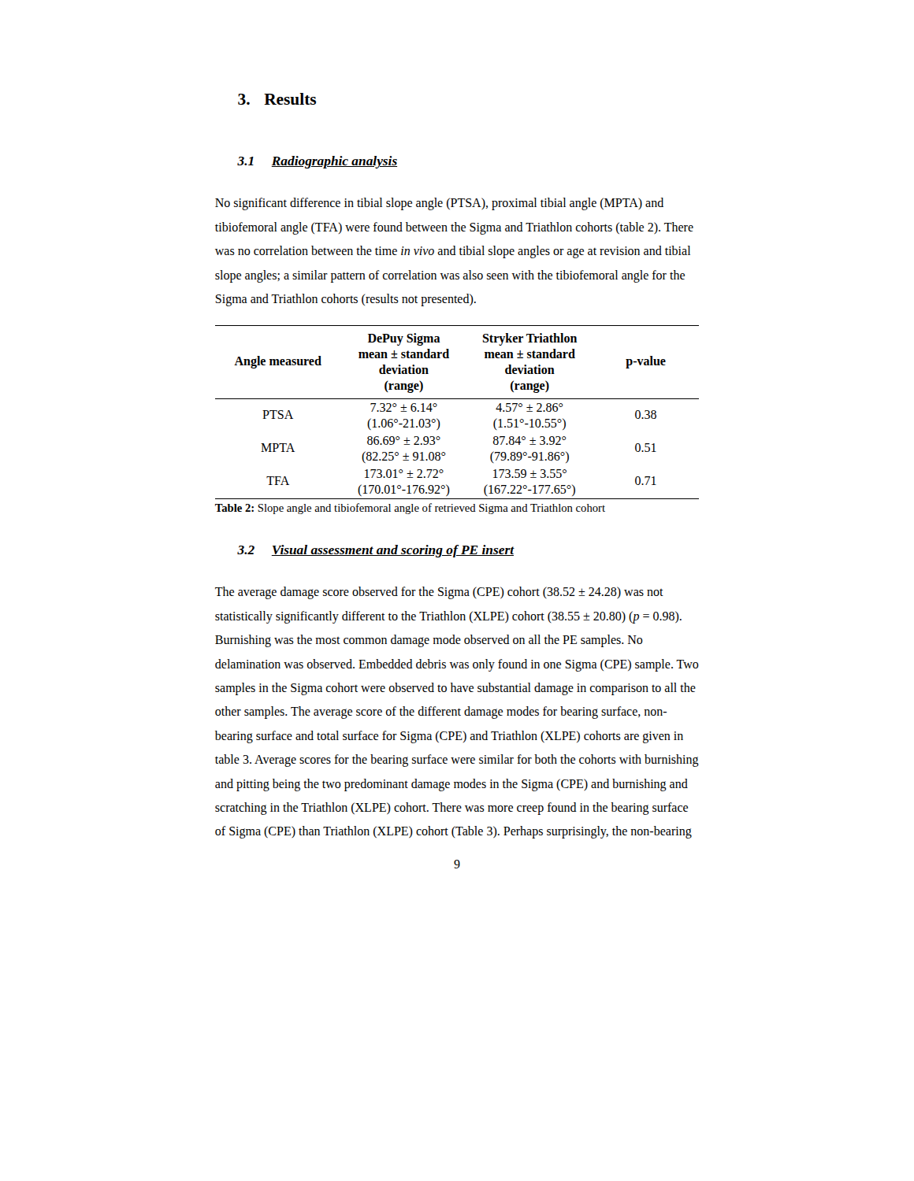3. Results
3.1 Radiographic analysis
No significant difference in tibial slope angle (PTSA), proximal tibial angle (MPTA) and tibiofemoral angle (TFA) were found between the Sigma and Triathlon cohorts (table 2). There was no correlation between the time in vivo and tibial slope angles or age at revision and tibial slope angles; a similar pattern of correlation was also seen with the tibiofemoral angle for the Sigma and Triathlon cohorts (results not presented).
| Angle measured | DePuy Sigma mean ± standard deviation (range) | Stryker Triathlon mean ± standard deviation (range) | p-value |
| --- | --- | --- | --- |
| PTSA | 7.32° ± 6.14° (1.06°-21.03°) | 4.57° ± 2.86° (1.51°-10.55°) | 0.38 |
| MPTA | 86.69° ± 2.93° (82.25° ± 91.08° | 87.84° ± 3.92° (79.89°-91.86°) | 0.51 |
| TFA | 173.01° ± 2.72° (170.01°-176.92°) | 173.59 ± 3.55° (167.22°-177.65°) | 0.71 |
Table 2: Slope angle and tibiofemoral angle of retrieved Sigma and Triathlon cohort
3.2 Visual assessment and scoring of PE insert
The average damage score observed for the Sigma (CPE) cohort (38.52 ± 24.28) was not statistically significantly different to the Triathlon (XLPE) cohort (38.55 ± 20.80) (p = 0.98). Burnishing was the most common damage mode observed on all the PE samples. No delamination was observed. Embedded debris was only found in one Sigma (CPE) sample. Two samples in the Sigma cohort were observed to have substantial damage in comparison to all the other samples. The average score of the different damage modes for bearing surface, non-bearing surface and total surface for Sigma (CPE) and Triathlon (XLPE) cohorts are given in table 3. Average scores for the bearing surface were similar for both the cohorts with burnishing and pitting being the two predominant damage modes in the Sigma (CPE) and burnishing and scratching in the Triathlon (XLPE) cohort. There was more creep found in the bearing surface of Sigma (CPE) than Triathlon (XLPE) cohort (Table 3). Perhaps surprisingly, the non-bearing
9